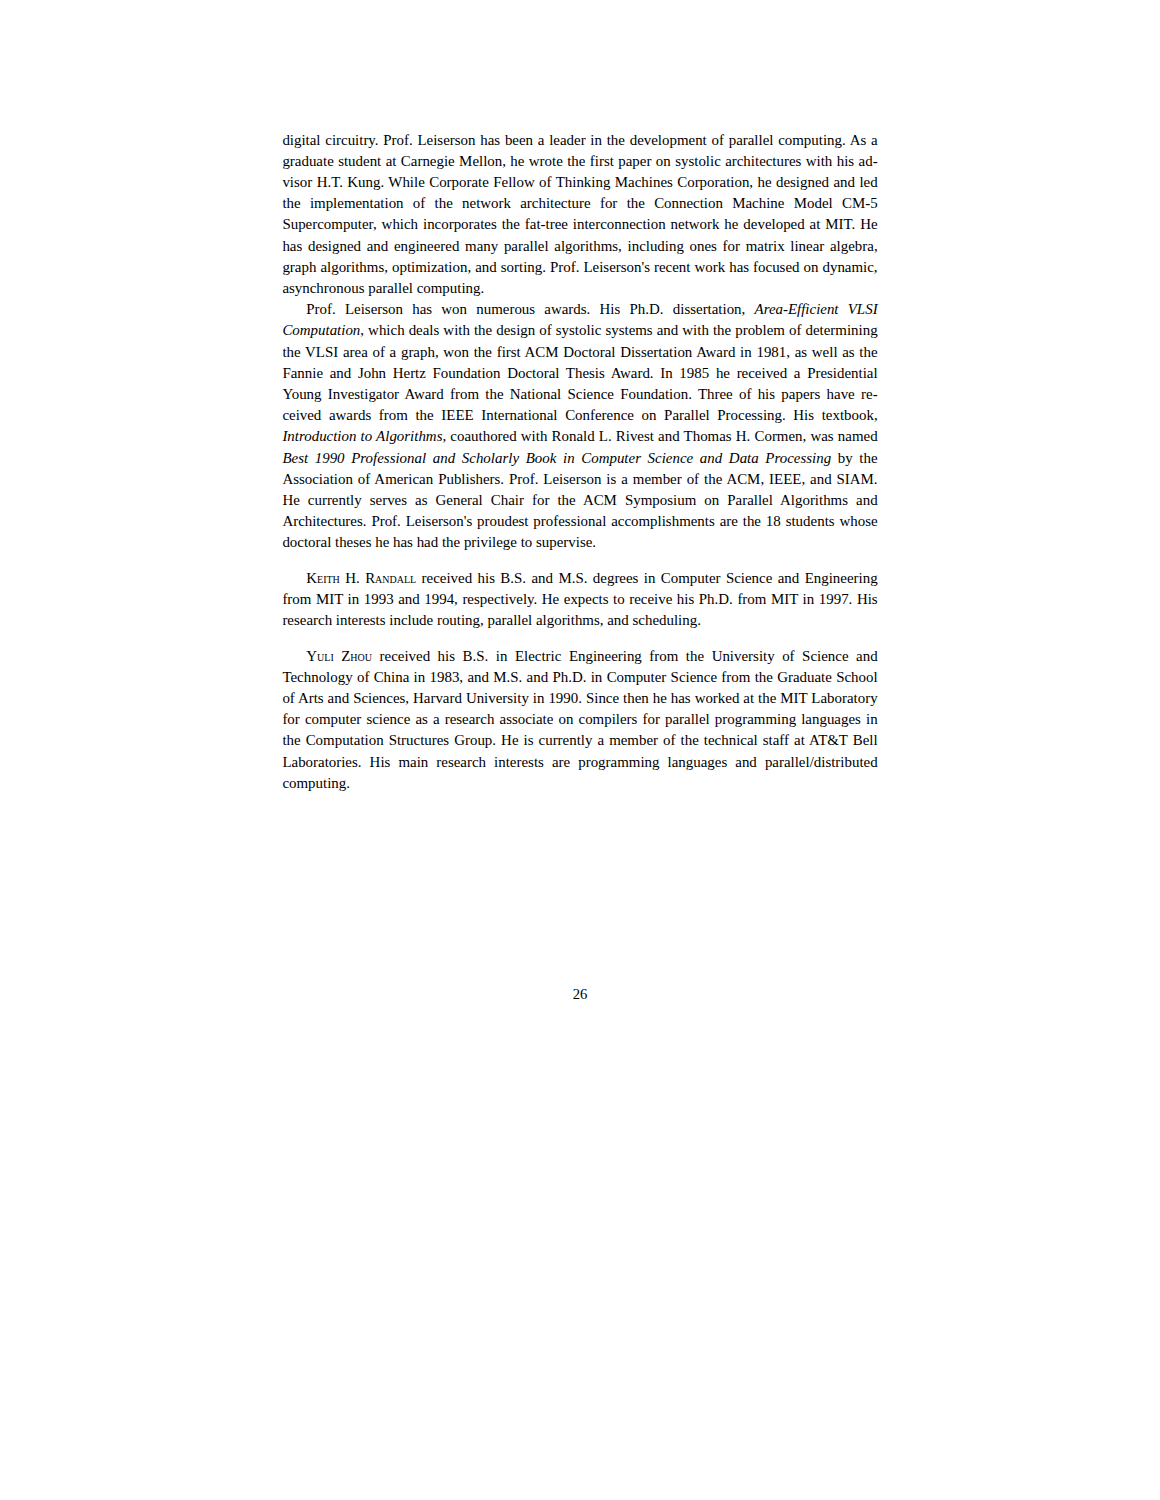digital circuitry. Prof. Leiserson has been a leader in the development of parallel computing. As a graduate student at Carnegie Mellon, he wrote the first paper on systolic architectures with his advisor H.T. Kung. While Corporate Fellow of Thinking Machines Corporation, he designed and led the implementation of the network architecture for the Connection Machine Model CM-5 Supercomputer, which incorporates the fat-tree interconnection network he developed at MIT. He has designed and engineered many parallel algorithms, including ones for matrix linear algebra, graph algorithms, optimization, and sorting. Prof. Leiserson's recent work has focused on dynamic, asynchronous parallel computing.
Prof. Leiserson has won numerous awards. His Ph.D. dissertation, Area-Efficient VLSI Computation, which deals with the design of systolic systems and with the problem of determining the VLSI area of a graph, won the first ACM Doctoral Dissertation Award in 1981, as well as the Fannie and John Hertz Foundation Doctoral Thesis Award. In 1985 he received a Presidential Young Investigator Award from the National Science Foundation. Three of his papers have received awards from the IEEE International Conference on Parallel Processing. His textbook, Introduction to Algorithms, coauthored with Ronald L. Rivest and Thomas H. Cormen, was named Best 1990 Professional and Scholarly Book in Computer Science and Data Processing by the Association of American Publishers. Prof. Leiserson is a member of the ACM, IEEE, and SIAM. He currently serves as General Chair for the ACM Symposium on Parallel Algorithms and Architectures. Prof. Leiserson's proudest professional accomplishments are the 18 students whose doctoral theses he has had the privilege to supervise.
Keith H. Randall received his B.S. and M.S. degrees in Computer Science and Engineering from MIT in 1993 and 1994, respectively. He expects to receive his Ph.D. from MIT in 1997. His research interests include routing, parallel algorithms, and scheduling.
Yuli Zhou received his B.S. in Electric Engineering from the University of Science and Technology of China in 1983, and M.S. and Ph.D. in Computer Science from the Graduate School of Arts and Sciences, Harvard University in 1990. Since then he has worked at the MIT Laboratory for computer science as a research associate on compilers for parallel programming languages in the Computation Structures Group. He is currently a member of the technical staff at AT&T Bell Laboratories. His main research interests are programming languages and parallel/distributed computing.
26